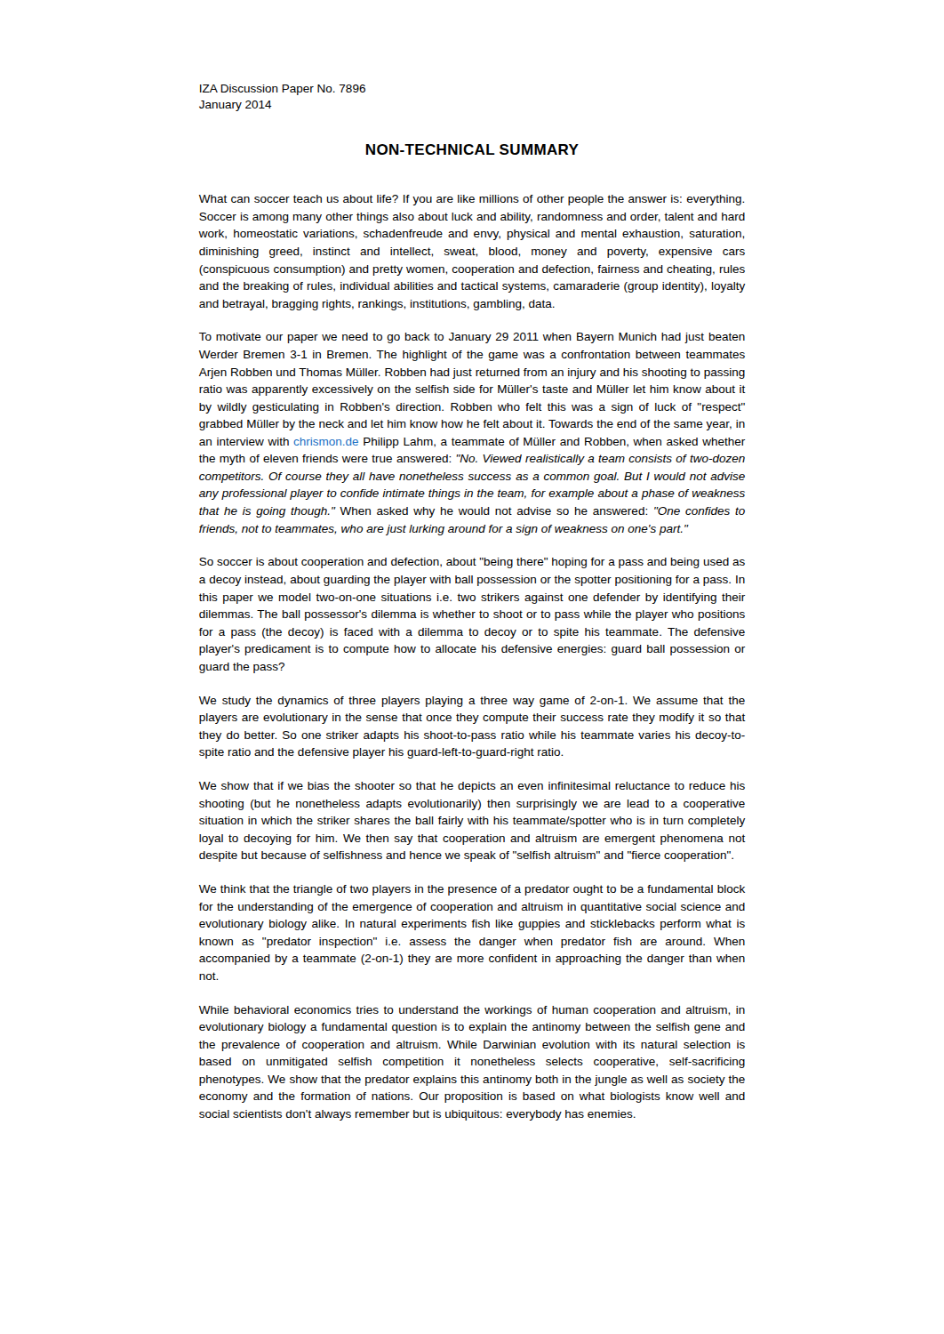IZA Discussion Paper No. 7896
January 2014
NON-TECHNICAL SUMMARY
What can soccer teach us about life? If you are like millions of other people the answer is: everything. Soccer is among many other things also about luck and ability, randomness and order, talent and hard work, homeostatic variations, schadenfreude and envy, physical and mental exhaustion, saturation, diminishing greed, instinct and intellect, sweat, blood, money and poverty, expensive cars (conspicuous consumption) and pretty women, cooperation and defection, fairness and cheating, rules and the breaking of rules, individual abilities and tactical systems, camaraderie (group identity), loyalty and betrayal, bragging rights, rankings, institutions, gambling, data.
To motivate our paper we need to go back to January 29 2011 when Bayern Munich had just beaten Werder Bremen 3-1 in Bremen. The highlight of the game was a confrontation between teammates Arjen Robben und Thomas Müller. Robben had just returned from an injury and his shooting to passing ratio was apparently excessively on the selfish side for Müller's taste and Müller let him know about it by wildly gesticulating in Robben's direction. Robben who felt this was a sign of luck of "respect" grabbed Müller by the neck and let him know how he felt about it. Towards the end of the same year, in an interview with chrismon.de Philipp Lahm, a teammate of Müller and Robben, when asked whether the myth of eleven friends were true answered: "No. Viewed realistically a team consists of two-dozen competitors. Of course they all have nonetheless success as a common goal. But I would not advise any professional player to confide intimate things in the team, for example about a phase of weakness that he is going though." When asked why he would not advise so he answered: "One confides to friends, not to teammates, who are just lurking around for a sign of weakness on one's part."
So soccer is about cooperation and defection, about "being there" hoping for a pass and being used as a decoy instead, about guarding the player with ball possession or the spotter positioning for a pass. In this paper we model two-on-one situations i.e. two strikers against one defender by identifying their dilemmas. The ball possessor's dilemma is whether to shoot or to pass while the player who positions for a pass (the decoy) is faced with a dilemma to decoy or to spite his teammate. The defensive player's predicament is to compute how to allocate his defensive energies: guard ball possession or guard the pass?
We study the dynamics of three players playing a three way game of 2-on-1. We assume that the players are evolutionary in the sense that once they compute their success rate they modify it so that they do better. So one striker adapts his shoot-to-pass ratio while his teammate varies his decoy-to-spite ratio and the defensive player his guard-left-to-guard-right ratio.
We show that if we bias the shooter so that he depicts an even infinitesimal reluctance to reduce his shooting (but he nonetheless adapts evolutionarily) then surprisingly we are lead to a cooperative situation in which the striker shares the ball fairly with his teammate/spotter who is in turn completely loyal to decoying for him. We then say that cooperation and altruism are emergent phenomena not despite but because of selfishness and hence we speak of "selfish altruism" and "fierce cooperation".
We think that the triangle of two players in the presence of a predator ought to be a fundamental block for the understanding of the emergence of cooperation and altruism in quantitative social science and evolutionary biology alike. In natural experiments fish like guppies and sticklebacks perform what is known as "predator inspection" i.e. assess the danger when predator fish are around. When accompanied by a teammate (2-on-1) they are more confident in approaching the danger than when not.
While behavioral economics tries to understand the workings of human cooperation and altruism, in evolutionary biology a fundamental question is to explain the antinomy between the selfish gene and the prevalence of cooperation and altruism. While Darwinian evolution with its natural selection is based on unmitigated selfish competition it nonetheless selects cooperative, self-sacrificing phenotypes. We show that the predator explains this antinomy both in the jungle as well as society the economy and the formation of nations. Our proposition is based on what biologists know well and social scientists don't always remember but is ubiquitous: everybody has enemies.